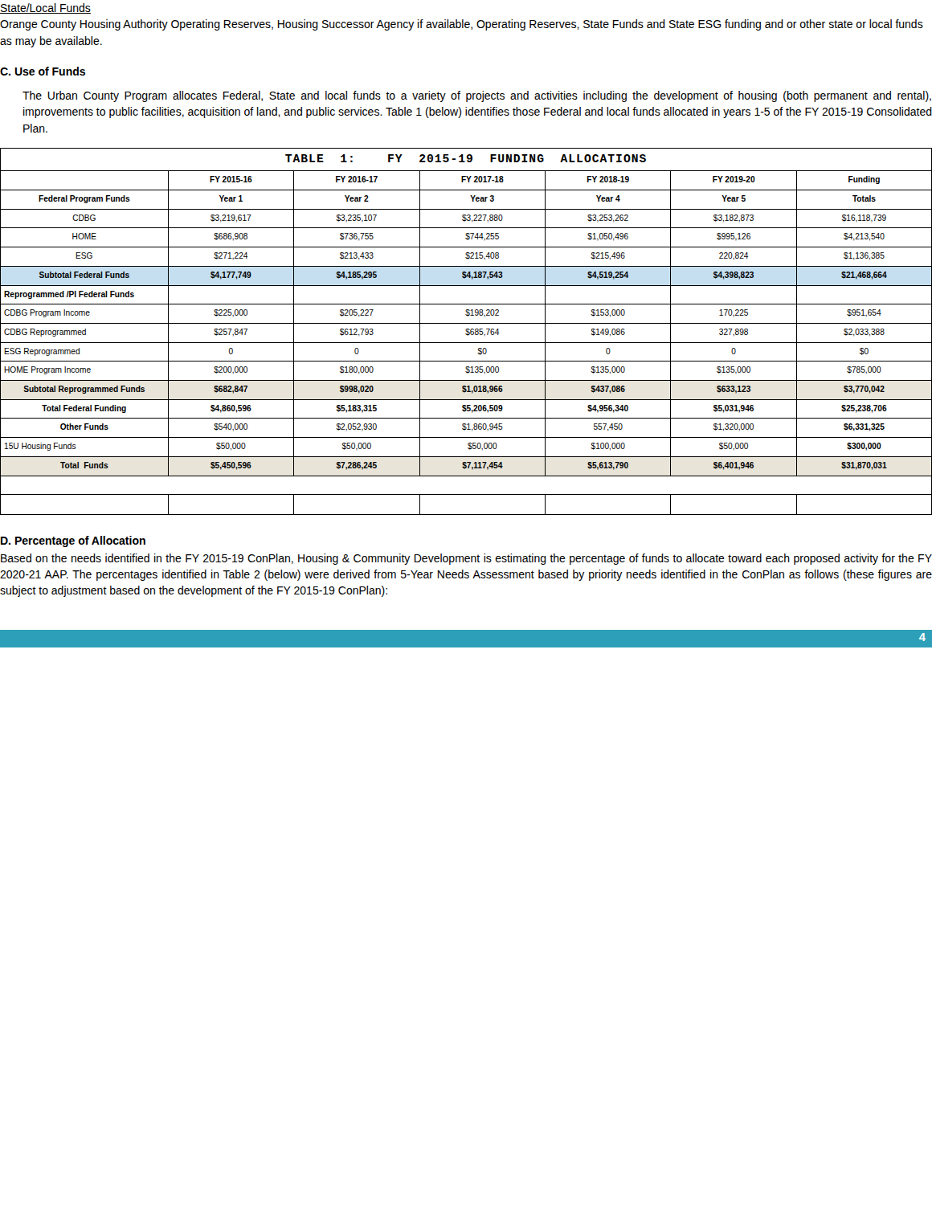State/Local Funds
Orange County Housing Authority Operating Reserves, Housing Successor Agency if available, Operating Reserves, State Funds and State ESG funding and or other state or local funds as may be available.
C. Use of Funds
The Urban County Program allocates Federal, State and local funds to a variety of projects and activities including the development of housing (both permanent and rental), improvements to public facilities, acquisition of land, and public services. Table 1 (below) identifies those Federal and local funds allocated in years 1-5 of the FY 2015-19 Consolidated Plan.
| TABLE 1: FY 2015-19 FUNDING ALLOCATIONS |
| | FY 2015-16 | FY 2016-17 | FY 2017-18 | FY 2018-19 | FY 2019-20 | Funding |
| Federal Program Funds | Year 1 | Year 2 | Year 3 | Year 4 | Year 5 | Totals |
| CDBG | $3,219,617 | $3,235,107 | $3,227,880 | $3,253,262 | $3,182,873 | $16,118,739 |
| HOME | $686,908 | $736,755 | $744,255 | $1,050,496 | $995,126 | $4,213,540 |
| ESG | $271,224 | $213,433 | $215,408 | $215,496 | 220,824 | $1,136,385 |
| Subtotal Federal Funds | $4,177,749 | $4,185,295 | $4,187,543 | $4,519,254 | $4,398,823 | $21,468,664 |
| Reprogrammed /PI Federal Funds | | | | | | |
| CDBG Program Income | $225,000 | $205,227 | $198,202 | $153,000 | 170,225 | $951,654 |
| CDBG Reprogrammed | $257,847 | $612,793 | $685,764 | $149,086 | 327,898 | $2,033,388 |
| ESG Reprogrammed | 0 | 0 | $0 | 0 | 0 | $0 |
| HOME Program Income | $200,000 | $180,000 | $135,000 | $135,000 | $135,000 | $785,000 |
| Subtotal Reprogrammed Funds | $682,847 | $998,020 | $1,018,966 | $437,086 | $633,123 | $3,770,042 |
| Total Federal Funding | $4,860,596 | $5,183,315 | $5,206,509 | $4,956,340 | $5,031,946 | $25,238,706 |
| Other Funds | $540,000 | $2,052,930 | $1,860,945 | 557,450 | $1,320,000 | $6,331,325 |
| 15U Housing Funds | $50,000 | $50,000 | $50,000 | $100,000 | $50,000 | $300,000 |
| Total Funds | $5,450,596 | $7,286,245 | $7,117,454 | $5,613,790 | $6,401,946 | $31,870,031 |
D. Percentage of Allocation
Based on the needs identified in the FY 2015-19 ConPlan, Housing & Community Development is estimating the percentage of funds to allocate toward each proposed activity for the FY 2020-21 AAP. The percentages identified in Table 2 (below) were derived from 5-Year Needs Assessment based by priority needs identified in the ConPlan as follows (these figures are subject to adjustment based on the development of the FY 2015-19 ConPlan):
4